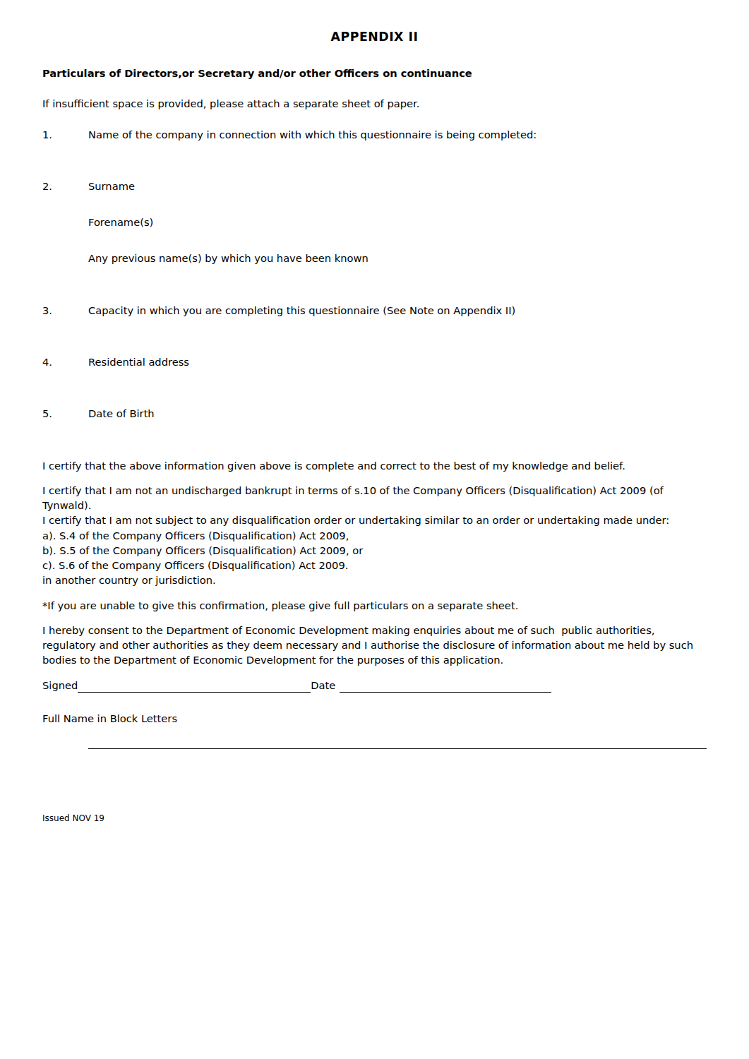APPENDIX II
Particulars of Directors,or Secretary and/or other Officers on continuance
If insufficient space is provided, please attach a separate sheet of paper.
1. Name of the company in connection with which this questionnaire is being completed:
2. Surname
Forename(s)
Any previous name(s) by which you have been known
3. Capacity in which you are completing this questionnaire (See Note on Appendix II)
4. Residential address
5. Date of Birth
I certify that the above information given above is complete and correct to the best of my knowledge and belief.
I certify that I am not an undischarged bankrupt in terms of s.10 of the Company Officers (Disqualification) Act 2009 (of Tynwald).
I certify that I am not subject to any disqualification order or undertaking similar to an order or undertaking made under:
a). S.4 of the Company Officers (Disqualification) Act 2009,
b). S.5 of the Company Officers (Disqualification) Act 2009, or
c). S.6 of the Company Officers (Disqualification) Act 2009.
in another country or jurisdiction.
*If you are unable to give this confirmation, please give full particulars on a separate sheet.
I hereby consent to the Department of Economic Development making enquiries about me of such public authorities, regulatory and other authorities as they deem necessary and I authorise the disclosure of information about me held by such bodies to the Department of Economic Development for the purposes of this application.
Signed Date
Full Name in Block Letters
Issued NOV 19